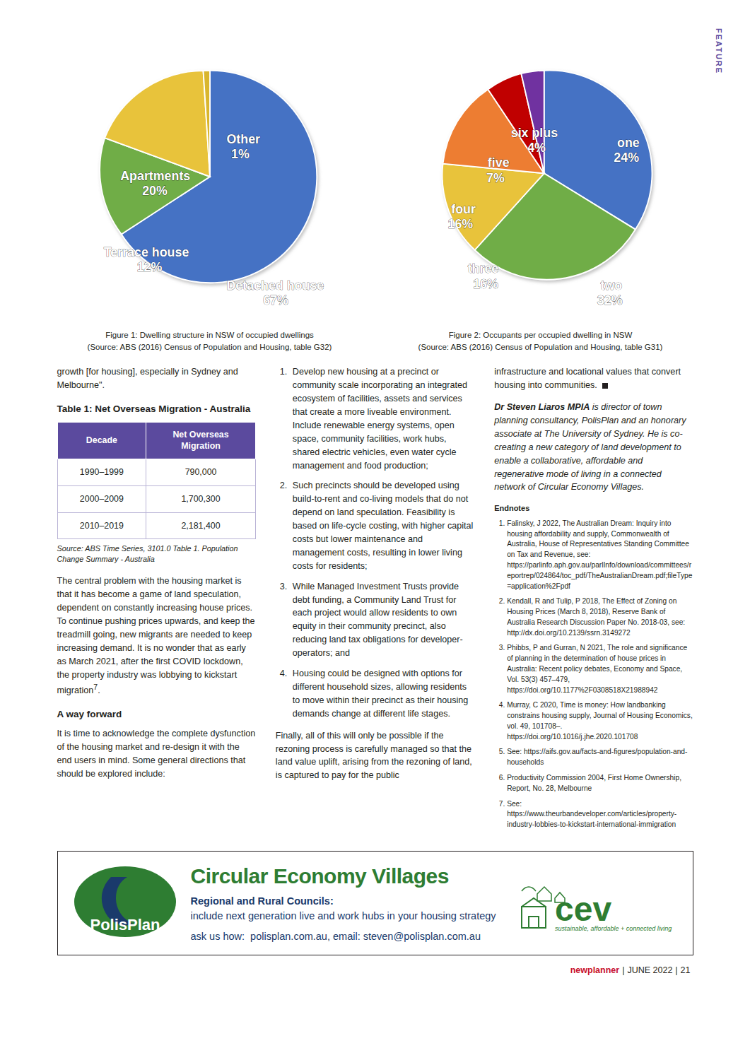FEATURE
Other 1% Apartments 20% Terrace house 12% Detached house 67%
Figure 1: Dwelling structure in NSW of occupied dwellings
(Source: ABS (2016) Census of Population and Housing, table G32)
six plus 4% five 7% four 16% three 16% two 32% one 24%
Figure 2: Occupants per occupied dwelling in NSW
(Source: ABS (2016) Census of Population and Housing, table G31)
growth [for housing], especially in Sydney and Melbourne".
Table 1: Net Overseas Migration - Australia
| Decade | Net Overseas Migration |
| --- | --- |
| 1990–1999 | 790,000 |
| 2000–2009 | 1,700,300 |
| 2010–2019 | 2,181,400 |
Source: ABS Time Series, 3101.0 Table 1. Population Change Summary - Australia
The central problem with the housing market is that it has become a game of land speculation, dependent on constantly increasing house prices. To continue pushing prices upwards, and keep the treadmill going, new migrants are needed to keep increasing demand. It is no wonder that as early as March 2021, after the first COVID lockdown, the property industry was lobbying to kickstart migration7.
A way forward
It is time to acknowledge the complete dysfunction of the housing market and re-design it with the end users in mind. Some general directions that should be explored include:
Develop new housing at a precinct or community scale incorporating an integrated ecosystem of facilities, assets and services that create a more liveable environment. Include renewable energy systems, open space, community facilities, work hubs, shared electric vehicles, even water cycle management and food production;
Such precincts should be developed using build-to-rent and co-living models that do not depend on land speculation. Feasibility is based on life-cycle costing, with higher capital costs but lower maintenance and management costs, resulting in lower living costs for residents;
While Managed Investment Trusts provide debt funding, a Community Land Trust for each project would allow residents to own equity in their community precinct, also reducing land tax obligations for developer-operators; and
Housing could be designed with options for different household sizes, allowing residents to move within their precinct as their housing demands change at different life stages.
Finally, all of this will only be possible if the rezoning process is carefully managed so that the land value uplift, arising from the rezoning of land, is captured to pay for the public
infrastructure and locational values that convert housing into communities.
Dr Steven Liaros MPIA is director of town planning consultancy, PolisPlan and an honorary associate at The University of Sydney. He is co-creating a new category of land development to enable a collaborative, affordable and regenerative mode of living in a connected network of Circular Economy Villages.
Endnotes
Falinsky, J 2022, The Australian Dream: Inquiry into housing affordability and supply, Commonwealth of Australia, House of Representatives Standing Committee on Tax and Revenue, see: https://parlinfo.aph.gov.au/parlInfo/download/committees/reportrep/024864/toc_pdf/TheAustralianDream.pdf;fileType=application%2Fpdf
Kendall, R and Tulip, P 2018, The Effect of Zoning on Housing Prices (March 8, 2018), Reserve Bank of Australia Research Discussion Paper No. 2018-03, see: http://dx.doi.org/10.2139/ssrn.3149272
Phibbs, P and Gurran, N 2021, The role and significance of planning in the determination of house prices in Australia: Recent policy debates, Economy and Space, Vol. 53(3) 457–479, https://doi.org/10.1177%2F0308518X21988942
Murray, C 2020, Time is money: How landbanking constrains housing supply, Journal of Housing Economics, vol. 49, 101708–. https://doi.org/10.1016/j.jhe.2020.101708
See: https://aifs.gov.au/facts-and-figures/population-and-households
Productivity Commission 2004, First Home Ownership, Report, No. 28, Melbourne
See: https://www.theurbandeveloper.com/articles/property-industry-lobbies-to-kickstart-international-immigration
PolisPlan
Circular Economy Villages
Regional and Rural Councils:
include next generation live and work hubs in your housing strategy
ask us how: polisplan.com.au, email: steven@polisplan.com.au
cev sustainable, affordable + connected living
newplanner|JUNE 2022|21